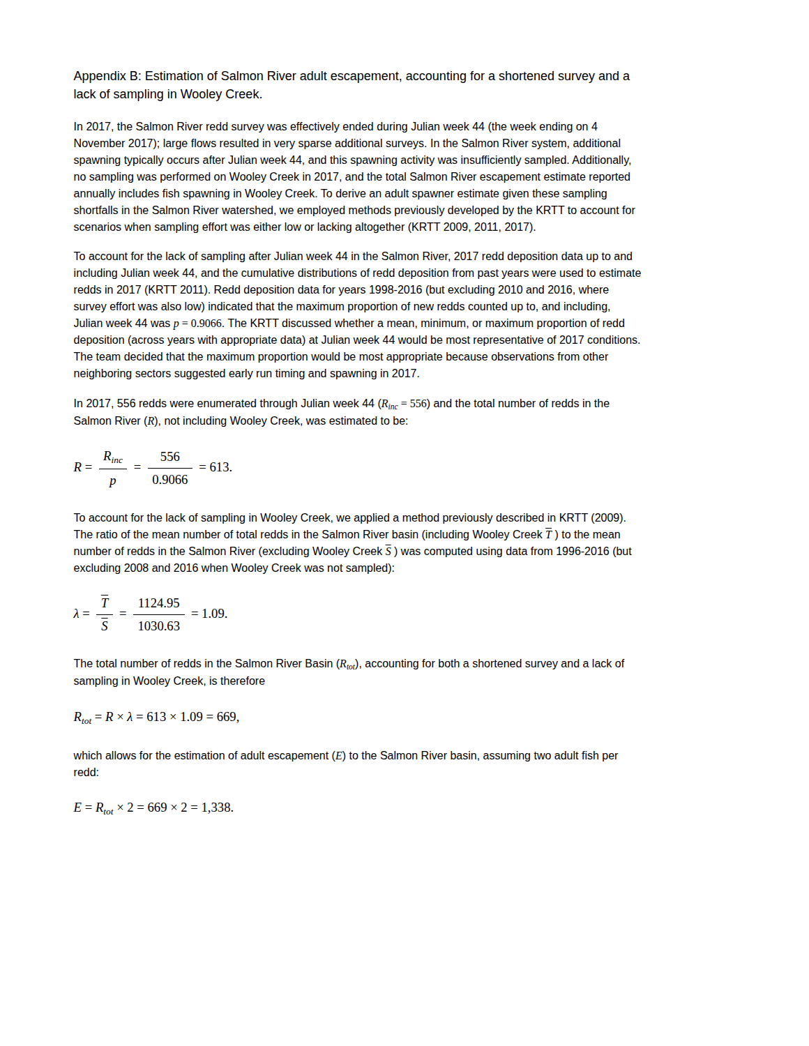Appendix B: Estimation of Salmon River adult escapement, accounting for a shortened survey and a lack of sampling in Wooley Creek.
In 2017, the Salmon River redd survey was effectively ended during Julian week 44 (the week ending on 4 November 2017); large flows resulted in very sparse additional surveys. In the Salmon River system, additional spawning typically occurs after Julian week 44, and this spawning activity was insufficiently sampled. Additionally, no sampling was performed on Wooley Creek in 2017, and the total Salmon River escapement estimate reported annually includes fish spawning in Wooley Creek. To derive an adult spawner estimate given these sampling shortfalls in the Salmon River watershed, we employed methods previously developed by the KRTT to account for scenarios when sampling effort was either low or lacking altogether (KRTT 2009, 2011, 2017).
To account for the lack of sampling after Julian week 44 in the Salmon River, 2017 redd deposition data up to and including Julian week 44, and the cumulative distributions of redd deposition from past years were used to estimate redds in 2017 (KRTT 2011). Redd deposition data for years 1998-2016 (but excluding 2010 and 2016, where survey effort was also low) indicated that the maximum proportion of new redds counted up to, and including, Julian week 44 was p = 0.9066. The KRTT discussed whether a mean, minimum, or maximum proportion of redd deposition (across years with appropriate data) at Julian week 44 would be most representative of 2017 conditions. The team decided that the maximum proportion would be most appropriate because observations from other neighboring sectors suggested early run timing and spawning in 2017.
In 2017, 556 redds were enumerated through Julian week 44 (Rinc = 556) and the total number of redds in the Salmon River (R), not including Wooley Creek, was estimated to be:
R = Rinc p = 556 0.9066 = 613.
To account for the lack of sampling in Wooley Creek, we applied a method previously described in KRTT (2009). The ratio of the mean number of total redds in the Salmon River basin (including Wooley Creek T ) to the mean number of redds in the Salmon River (excluding Wooley Creek S ) was computed using data from 1996-2016 (but excluding 2008 and 2016 when Wooley Creek was not sampled):
λ = T S = 1124.95 1030.63 = 1.09.
The total number of redds in the Salmon River Basin (Rtot), accounting for both a shortened survey and a lack of sampling in Wooley Creek, is therefore
Rtot = R × λ = 613 × 1.09 = 669,
which allows for the estimation of adult escapement (E) to the Salmon River basin, assuming two adult fish per redd:
E = Rtot × 2 = 669 × 2 = 1,338.